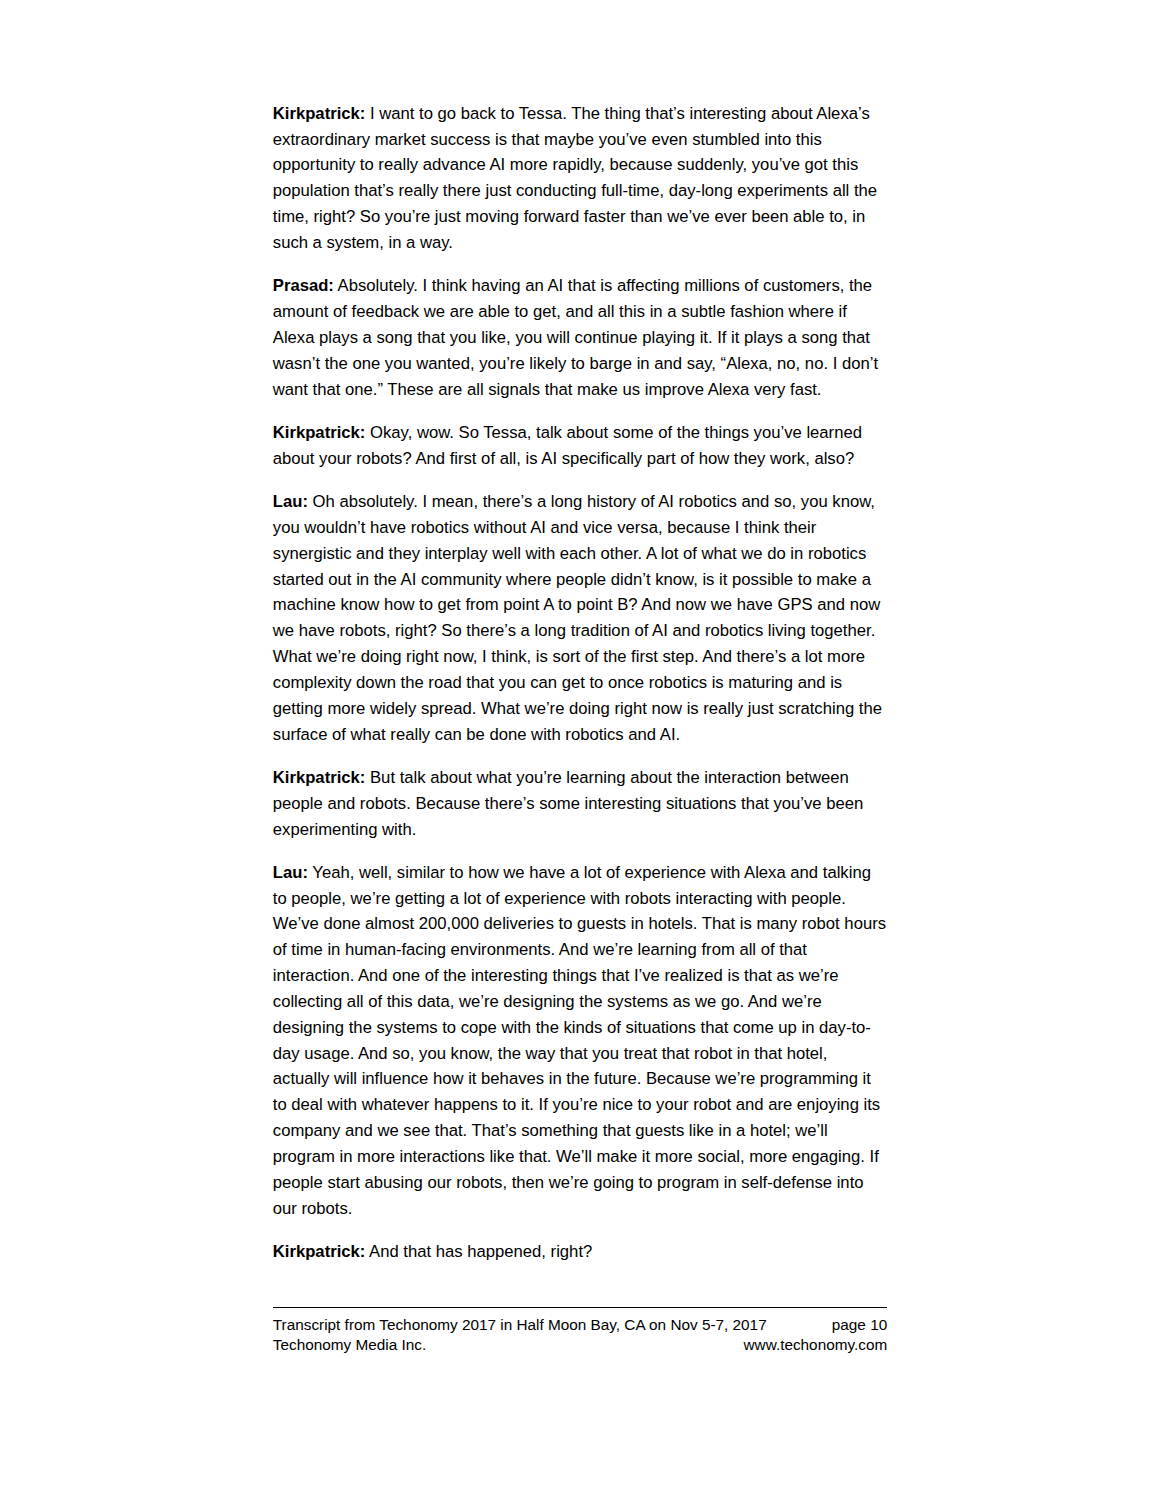Kirkpatrick: I want to go back to Tessa. The thing that’s interesting about Alexa’s extraordinary market success is that maybe you’ve even stumbled into this opportunity to really advance AI more rapidly, because suddenly, you’ve got this population that’s really there just conducting full-time, day-long experiments all the time, right? So you’re just moving forward faster than we’ve ever been able to, in such a system, in a way.
Prasad: Absolutely. I think having an AI that is affecting millions of customers, the amount of feedback we are able to get, and all this in a subtle fashion where if Alexa plays a song that you like, you will continue playing it. If it plays a song that wasn’t the one you wanted, you’re likely to barge in and say, “Alexa, no, no. I don’t want that one.” These are all signals that make us improve Alexa very fast.
Kirkpatrick: Okay, wow. So Tessa, talk about some of the things you’ve learned about your robots? And first of all, is AI specifically part of how they work, also?
Lau: Oh absolutely. I mean, there’s a long history of AI robotics and so, you know, you wouldn’t have robotics without AI and vice versa, because I think their synergistic and they interplay well with each other. A lot of what we do in robotics started out in the AI community where people didn’t know, is it possible to make a machine know how to get from point A to point B? And now we have GPS and now we have robots, right? So there’s a long tradition of AI and robotics living together. What we’re doing right now, I think, is sort of the first step. And there’s a lot more complexity down the road that you can get to once robotics is maturing and is getting more widely spread. What we’re doing right now is really just scratching the surface of what really can be done with robotics and AI.
Kirkpatrick: But talk about what you’re learning about the interaction between people and robots. Because there’s some interesting situations that you’ve been experimenting with.
Lau: Yeah, well, similar to how we have a lot of experience with Alexa and talking to people, we’re getting a lot of experience with robots interacting with people. We’ve done almost 200,000 deliveries to guests in hotels. That is many robot hours of time in human-facing environments. And we’re learning from all of that interaction. And one of the interesting things that I’ve realized is that as we’re collecting all of this data, we’re designing the systems as we go. And we’re designing the systems to cope with the kinds of situations that come up in day-to-day usage. And so, you know, the way that you treat that robot in that hotel, actually will influence how it behaves in the future. Because we’re programming it to deal with whatever happens to it. If you’re nice to your robot and are enjoying its company and we see that. That’s something that guests like in a hotel; we’ll program in more interactions like that. We’ll make it more social, more engaging. If people start abusing our robots, then we’re going to program in self-defense into our robots.
Kirkpatrick: And that has happened, right?
Transcript from Techonomy 2017 in Half Moon Bay, CA on Nov 5-7, 2017
page 10
Techonomy Media Inc.
www.techonomy.com